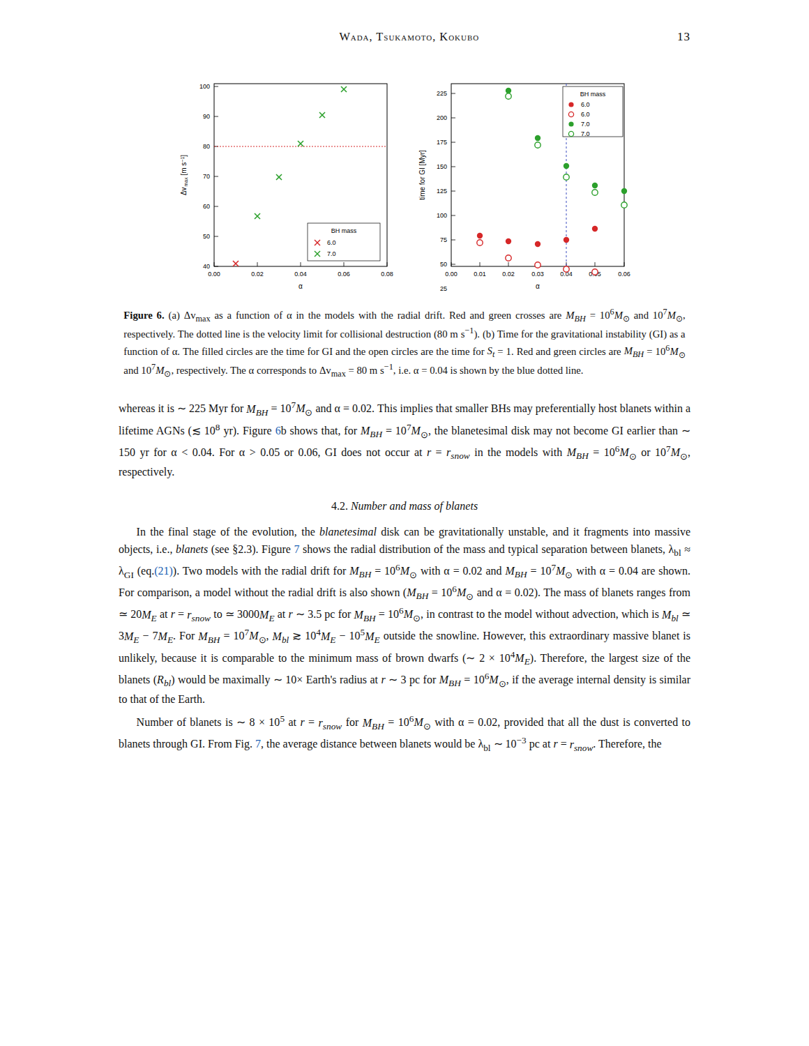Wada, Tsukamoto, Kokubo 13
100 90 80 70 60 50 40 0.00 0.02 0.04 0.06 0.08 α Δv max [m s−1] BH mass 6.0 7.0
225 200 175 150 125 100 75 50 25 0.00 0.01 0.02 0.03 0.04 0.05 0.06 α time for GI [Myr] BH mass 6.0 6.0 7.0 7.0
Figure 6. (a) Δvmax as a function of α in the models with the radial drift. Red and green crosses are MBH = 106M⊙ and 107M⊙, respectively. The dotted line is the velocity limit for collisional destruction (80 m s−1). (b) Time for the gravitational instability (GI) as a function of α. The filled circles are the time for GI and the open circles are the time for St = 1. Red and green circles are MBH = 106M⊙ and 107M⊙, respectively. The α corresponds to Δvmax = 80 m s−1, i.e. α = 0.04 is shown by the blue dotted line.
whereas it is ∼ 225 Myr for MBH = 107M⊙ and α = 0.02. This implies that smaller BHs may preferentially host blanets within a lifetime AGNs (≲ 108 yr). Figure 6b shows that, for MBH = 107M⊙, the blanetesimal disk may not become GI earlier than ∼ 150 yr for α < 0.04. For α > 0.05 or 0.06, GI does not occur at r = rsnow in the models with MBH = 106M⊙ or 107M⊙, respectively.
4.2. Number and mass of blanets
In the final stage of the evolution, the blanetesimal disk can be gravitationally unstable, and it fragments into massive objects, i.e., blanets (see §2.3). Figure 7 shows the radial distribution of the mass and typical separation between blanets, λbl ≈ λGI (eq.(21)). Two models with the radial drift for MBH = 106M⊙ with α = 0.02 and MBH = 107M⊙ with α = 0.04 are shown. For comparison, a model without the radial drift is also shown (MBH = 106M⊙ and α = 0.02). The mass of blanets ranges from ≃ 20ME at r = rsnow to ≃ 3000ME at r ∼ 3.5 pc for MBH = 106M⊙, in contrast to the model without advection, which is Mbl ≃ 3ME − 7ME. For MBH = 107M⊙, Mbl ≳ 104ME − 105ME outside the snowline. However, this extraordinary massive blanet is unlikely, because it is comparable to the minimum mass of brown dwarfs (∼ 2 × 104ME). Therefore, the largest size of the blanets (Rbl) would be maximally ∼ 10× Earth's radius at r ∼ 3 pc for MBH = 106M⊙, if the average internal density is similar to that of the Earth.
Number of blanets is ∼ 8 × 105 at r = rsnow for MBH = 106M⊙ with α = 0.02, provided that all the dust is converted to blanets through GI. From Fig. 7, the average distance between blanets would be λbl ∼ 10−3 pc at r = rsnow. Therefore, the